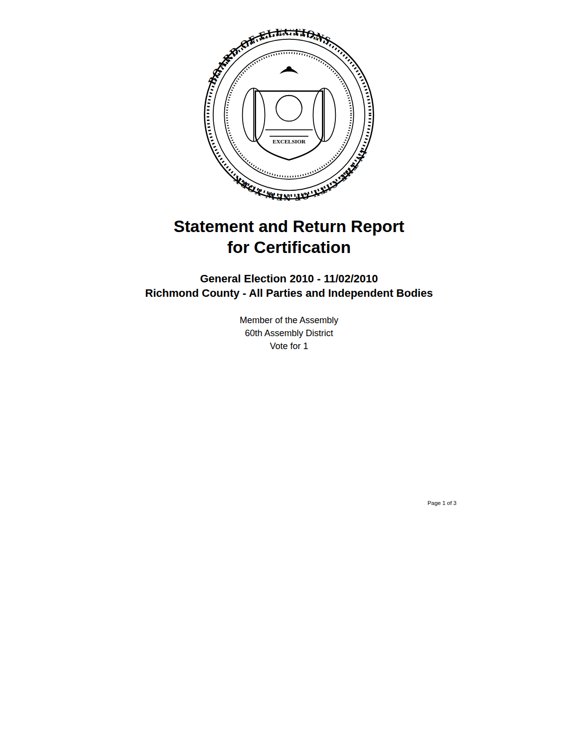Statement and Return Report
for Certification
General Election 2010 - 11/02/2010
Richmond County - All Parties and Independent Bodies
Member of the Assembly
60th Assembly District
Vote for 1
Page 1 of 3